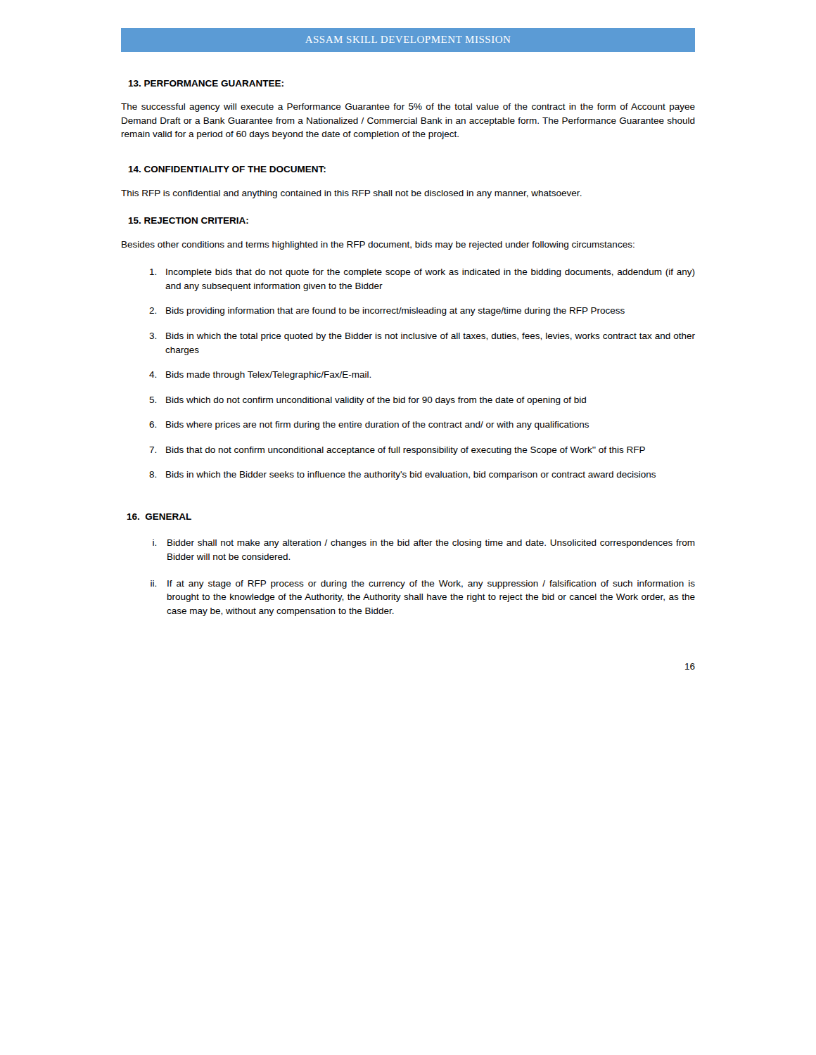ASSAM SKILL DEVELOPMENT MISSION
13. PERFORMANCE GUARANTEE:
The successful agency will execute a Performance Guarantee for 5% of the total value of the contract in the form of Account payee Demand Draft or a Bank Guarantee from a Nationalized / Commercial Bank in an acceptable form. The Performance Guarantee should remain valid for a period of 60 days beyond the date of completion of the project.
14. CONFIDENTIALITY OF THE DOCUMENT:
This RFP is confidential and anything contained in this RFP shall not be disclosed in any manner, whatsoever.
15. REJECTION CRITERIA:
Besides other conditions and terms highlighted in the RFP document, bids may be rejected under following circumstances:
Incomplete bids that do not quote for the complete scope of work as indicated in the bidding documents, addendum (if any) and any subsequent information given to the Bidder
Bids providing information that are found to be incorrect/misleading at any stage/time during the RFP Process
Bids in which the total price quoted by the Bidder is not inclusive of all taxes, duties, fees, levies, works contract tax and other charges
Bids made through Telex/Telegraphic/Fax/E-mail.
Bids which do not confirm unconditional validity of the bid for 90 days from the date of opening of bid
Bids where prices are not firm during the entire duration of the contract and/ or with any qualifications
Bids that do not confirm unconditional acceptance of full responsibility of executing the Scope of Work'' of this RFP
Bids in which the Bidder seeks to influence the authority's bid evaluation, bid comparison or contract award decisions
16. GENERAL
Bidder shall not make any alteration / changes in the bid after the closing time and date. Unsolicited correspondences from Bidder will not be considered.
If at any stage of RFP process or during the currency of the Work, any suppression / falsification of such information is brought to the knowledge of the Authority, the Authority shall have the right to reject the bid or cancel the Work order, as the case may be, without any compensation to the Bidder.
16